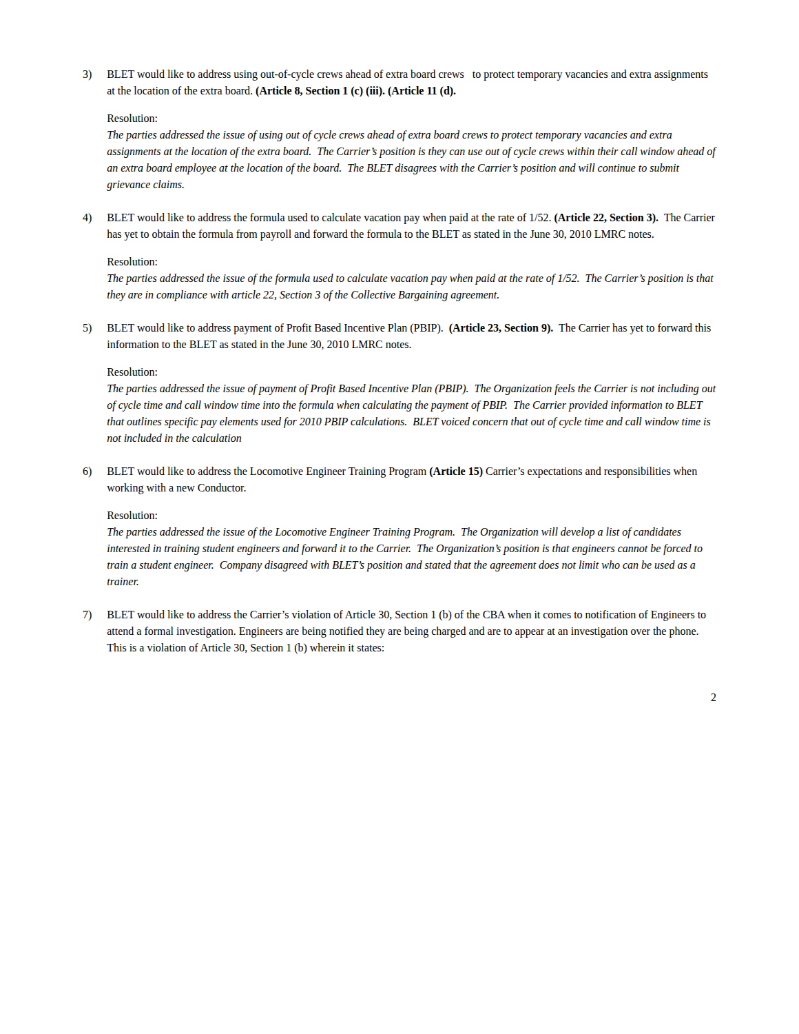3)
BLET would like to address using out-of-cycle crews ahead of extra board crews to protect temporary vacancies and extra assignments at the location of the extra board. (Article 8, Section 1 (c) (iii). (Article 11 (d).
Resolution:
The parties addressed the issue of using out of cycle crews ahead of extra board crews to protect temporary vacancies and extra assignments at the location of the extra board. The Carrier’s position is they can use out of cycle crews within their call window ahead of an extra board employee at the location of the board. The BLET disagrees with the Carrier’s position and will continue to submit grievance claims.
4)
BLET would like to address the formula used to calculate vacation pay when paid at the rate of 1/52. (Article 22, Section 3). The Carrier has yet to obtain the formula from payroll and forward the formula to the BLET as stated in the June 30, 2010 LMRC notes.
Resolution:
The parties addressed the issue of the formula used to calculate vacation pay when paid at the rate of 1/52. The Carrier’s position is that they are in compliance with article 22, Section 3 of the Collective Bargaining agreement.
5)
BLET would like to address payment of Profit Based Incentive Plan (PBIP). (Article 23, Section 9). The Carrier has yet to forward this information to the BLET as stated in the June 30, 2010 LMRC notes.
Resolution:
The parties addressed the issue of payment of Profit Based Incentive Plan (PBIP). The Organization feels the Carrier is not including out of cycle time and call window time into the formula when calculating the payment of PBIP. The Carrier provided information to BLET that outlines specific pay elements used for 2010 PBIP calculations. BLET voiced concern that out of cycle time and call window time is not included in the calculation
6)
BLET would like to address the Locomotive Engineer Training Program (Article 15) Carrier’s expectations and responsibilities when working with a new Conductor.
Resolution:
The parties addressed the issue of the Locomotive Engineer Training Program. The Organization will develop a list of candidates interested in training student engineers and forward it to the Carrier. The Organization’s position is that engineers cannot be forced to train a student engineer. Company disagreed with BLET’s position and stated that the agreement does not limit who can be used as a trainer.
7)
BLET would like to address the Carrier’s violation of Article 30, Section 1 (b) of the CBA when it comes to notification of Engineers to attend a formal investigation. Engineers are being notified they are being charged and are to appear at an investigation over the phone. This is a violation of Article 30, Section 1 (b) wherein it states:
2